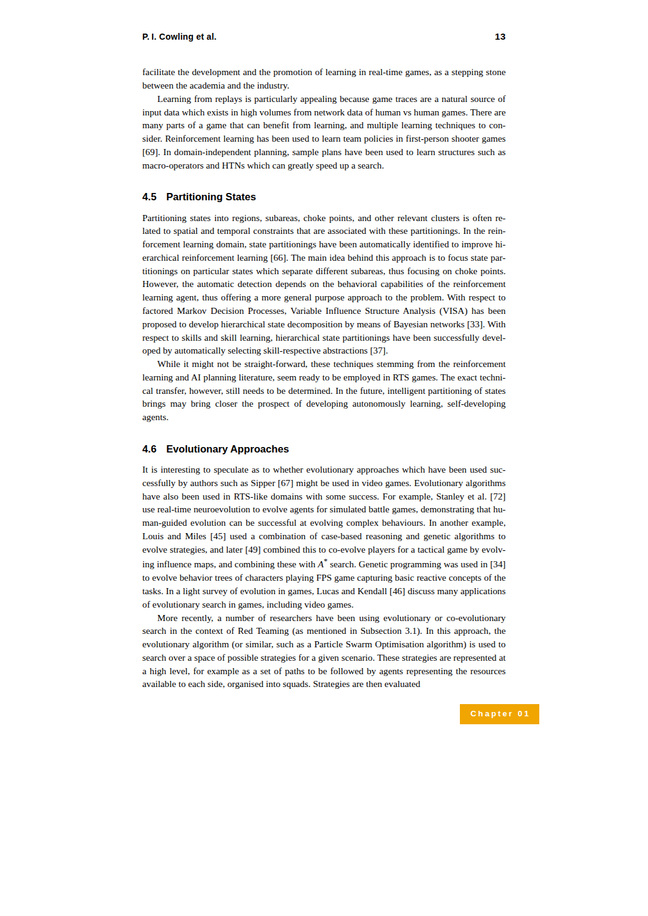P. I. Cowling et al. 13
facilitate the development and the promotion of learning in real-time games, as a stepping stone between the academia and the industry.
Learning from replays is particularly appealing because game traces are a natural source of input data which exists in high volumes from network data of human vs human games. There are many parts of a game that can benefit from learning, and multiple learning techniques to consider. Reinforcement learning has been used to learn team policies in first-person shooter games [69]. In domain-independent planning, sample plans have been used to learn structures such as macro-operators and HTNs which can greatly speed up a search.
4.5 Partitioning States
Partitioning states into regions, subareas, choke points, and other relevant clusters is often related to spatial and temporal constraints that are associated with these partitionings. In the reinforcement learning domain, state partitionings have been automatically identified to improve hierarchical reinforcement learning [66]. The main idea behind this approach is to focus state partitionings on particular states which separate different subareas, thus focusing on choke points. However, the automatic detection depends on the behavioral capabilities of the reinforcement learning agent, thus offering a more general purpose approach to the problem. With respect to factored Markov Decision Processes, Variable Influence Structure Analysis (VISA) has been proposed to develop hierarchical state decomposition by means of Bayesian networks [33]. With respect to skills and skill learning, hierarchical state partitionings have been successfully developed by automatically selecting skill-respective abstractions [37].
While it might not be straight-forward, these techniques stemming from the reinforcement learning and AI planning literature, seem ready to be employed in RTS games. The exact technical transfer, however, still needs to be determined. In the future, intelligent partitioning of states brings may bring closer the prospect of developing autonomously learning, self-developing agents.
4.6 Evolutionary Approaches
It is interesting to speculate as to whether evolutionary approaches which have been used successfully by authors such as Sipper [67] might be used in video games. Evolutionary algorithms have also been used in RTS-like domains with some success. For example, Stanley et al. [72] use real-time neuroevolution to evolve agents for simulated battle games, demonstrating that human-guided evolution can be successful at evolving complex behaviours. In another example, Louis and Miles [45] used a combination of case-based reasoning and genetic algorithms to evolve strategies, and later [49] combined this to co-evolve players for a tactical game by evolving influence maps, and combining these with A* search. Genetic programming was used in [34] to evolve behavior trees of characters playing FPS game capturing basic reactive concepts of the tasks. In a light survey of evolution in games, Lucas and Kendall [46] discuss many applications of evolutionary search in games, including video games.
More recently, a number of researchers have been using evolutionary or co-evolutionary search in the context of Red Teaming (as mentioned in Subsection 3.1). In this approach, the evolutionary algorithm (or similar, such as a Particle Swarm Optimisation algorithm) is used to search over a space of possible strategies for a given scenario. These strategies are represented at a high level, for example as a set of paths to be followed by agents representing the resources available to each side, organised into squads. Strategies are then evaluated
Chapter 01